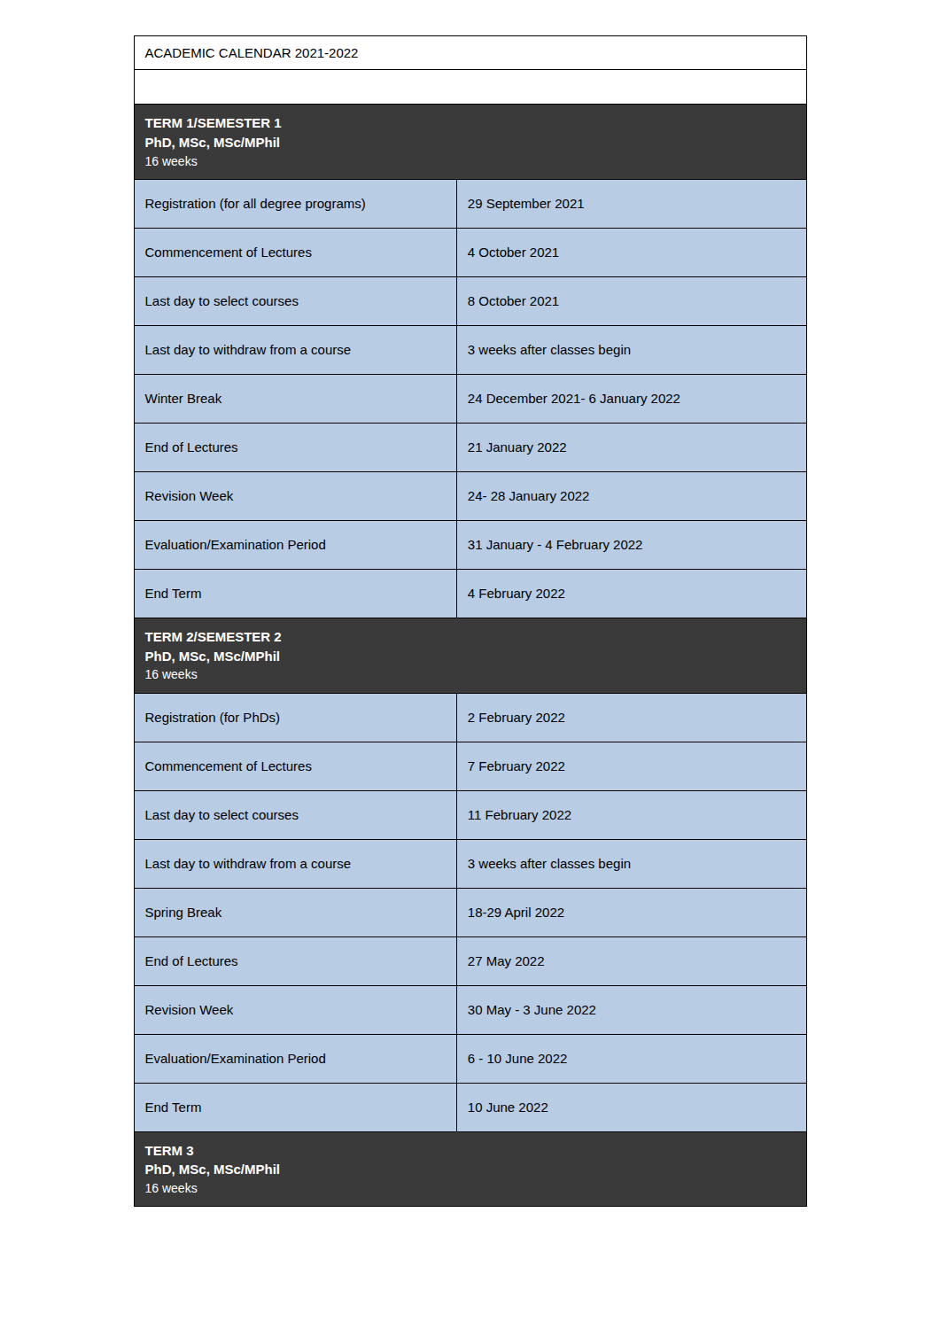| ACADEMIC CALENDAR 2021-2022 |
| TERM 1/SEMESTER 1 PhD, MSc, MSc/MPhil 16 weeks |
| Registration (for all degree programs) | 29 September 2021 |
| Commencement of Lectures | 4 October 2021 |
| Last day to select courses | 8 October 2021 |
| Last day to withdraw from a course | 3 weeks after classes begin |
| Winter Break | 24 December 2021- 6 January 2022 |
| End of Lectures | 21 January 2022 |
| Revision Week | 24- 28 January 2022 |
| Evaluation/Examination Period | 31 January - 4 February 2022 |
| End Term | 4 February 2022 |
| TERM 2/SEMESTER 2 PhD, MSc, MSc/MPhil 16 weeks |
| Registration (for PhDs) | 2 February 2022 |
| Commencement of Lectures | 7 February 2022 |
| Last day to select courses | 11 February 2022 |
| Last day to withdraw from a course | 3 weeks after classes begin |
| Spring Break | 18-29 April 2022 |
| End of Lectures | 27 May 2022 |
| Revision Week | 30 May - 3 June 2022 |
| Evaluation/Examination Period | 6 - 10 June 2022 |
| End Term | 10 June 2022 |
| TERM 3 PhD, MSc, MSc/MPhil 16 weeks |